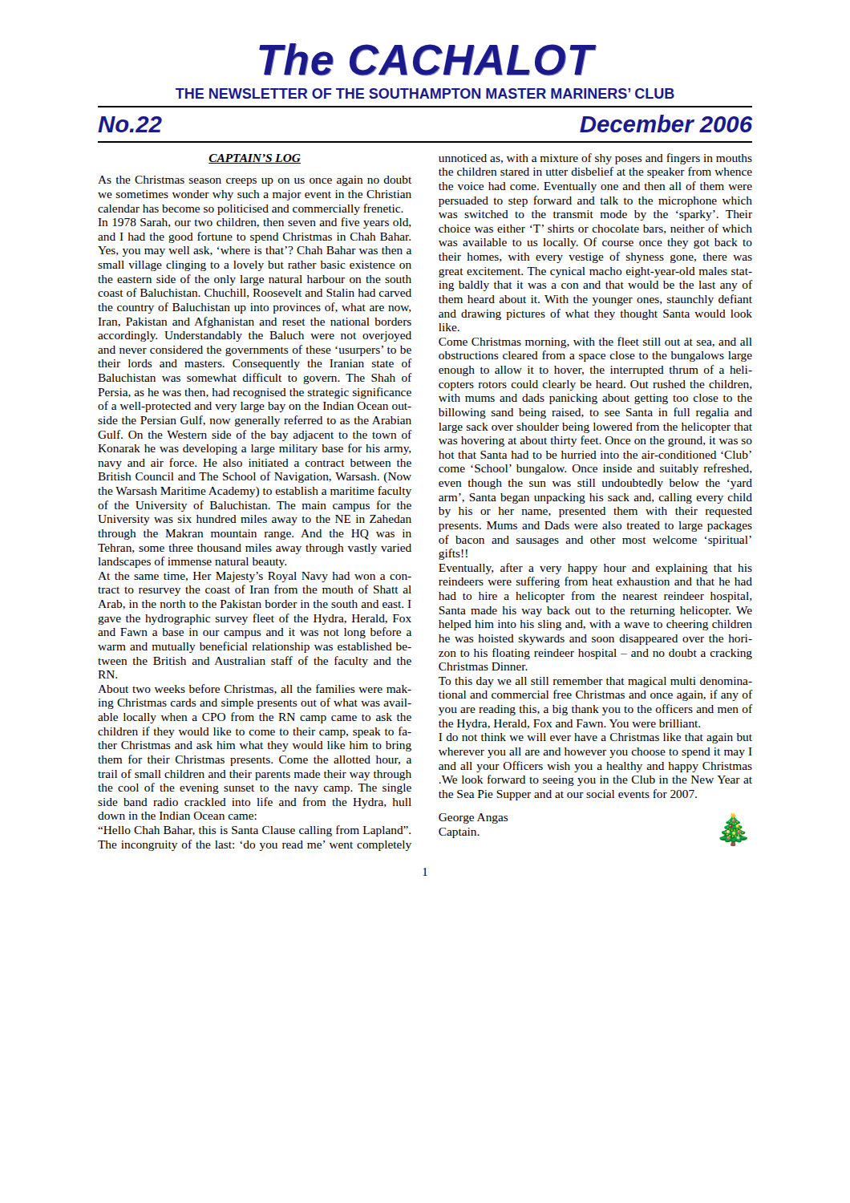The CACHALOT
THE NEWSLETTER OF THE SOUTHAMPTON MASTER MARINERS’ CLUB
No.22 December 2006
CAPTAIN’S LOG
As the Christmas season creeps up on us once again no doubt we sometimes wonder why such a major event in the Christian calendar has become so politicised and commercially frenetic.
In 1978 Sarah, our two children, then seven and five years old, and I had the good fortune to spend Christmas in Chah Bahar. Yes, you may well ask, ‘where is that’? Chah Bahar was then a small village clinging to a lovely but rather basic existence on the eastern side of the only large natural harbour on the south coast of Baluchistan. Chuchill, Roosevelt and Stalin had carved the country of Baluchistan up into provinces of, what are now, Iran, Pakistan and Afghanistan and reset the national borders accordingly. Understandably the Baluch were not overjoyed and never considered the governments of these ‘usurpers’ to be their lords and masters. Consequently the Iranian state of Baluchistan was somewhat difficult to govern. The Shah of Persia, as he was then, had recognised the strategic significance of a well-protected and very large bay on the Indian Ocean outside the Persian Gulf, now generally referred to as the Arabian Gulf. On the Western side of the bay adjacent to the town of Konarak he was developing a large military base for his army, navy and air force. He also initiated a contract between the British Council and The School of Navigation, Warsash. (Now the Warsash Maritime Academy) to establish a maritime faculty of the University of Baluchistan. The main campus for the University was six hundred miles away to the NE in Zahedan through the Makran mountain range. And the HQ was in Tehran, some three thousand miles away through vastly varied landscapes of immense natural beauty.
At the same time, Her Majesty’s Royal Navy had won a contract to resurvey the coast of Iran from the mouth of Shatt al Arab, in the north to the Pakistan border in the south and east. I gave the hydrographic survey fleet of the Hydra, Herald, Fox and Fawn a base in our campus and it was not long before a warm and mutually beneficial relationship was established between the British and Australian staff of the faculty and the RN.
About two weeks before Christmas, all the families were making Christmas cards and simple presents out of what was available locally when a CPO from the RN camp came to ask the children if they would like to come to their camp, speak to father Christmas and ask him what they would like him to bring them for their Christmas presents. Come the allotted hour, a trail of small children and their parents made their way through the cool of the evening sunset to the navy camp. The single side band radio crackled into life and from the Hydra, hull down in the Indian Ocean came:
“Hello Chah Bahar, this is Santa Clause calling from Lapland”. The incongruity of the last: ‘do you read me’ went completely unnoticed as, with a mixture of shy poses and fingers in mouths the children stared in utter disbelief at the speaker from whence the voice had come. Eventually one and then all of them were persuaded to step forward and talk to the microphone which was switched to the transmit mode by the ‘sparky’. Their choice was either ‘T’ shirts or chocolate bars, neither of which was available to us locally. Of course once they got back to their homes, with every vestige of shyness gone, there was great excitement. The cynical macho eight-year-old males stating baldly that it was a con and that would be the last any of them heard about it. With the younger ones, staunchly defiant and drawing pictures of what they thought Santa would look like.
Come Christmas morning, with the fleet still out at sea, and all obstructions cleared from a space close to the bungalows large enough to allow it to hover, the interrupted thrum of a helicopters rotors could clearly be heard. Out rushed the children, with mums and dads panicking about getting too close to the billowing sand being raised, to see Santa in full regalia and large sack over shoulder being lowered from the helicopter that was hovering at about thirty feet. Once on the ground, it was so hot that Santa had to be hurried into the air-conditioned ‘Club’ come ‘School’ bungalow. Once inside and suitably refreshed, even though the sun was still undoubtedly below the ‘yard arm’, Santa began unpacking his sack and, calling every child by his or her name, presented them with their requested presents. Mums and Dads were also treated to large packages of bacon and sausages and other most welcome ‘spiritual’ gifts!!
Eventually, after a very happy hour and explaining that his reindeers were suffering from heat exhaustion and that he had had to hire a helicopter from the nearest reindeer hospital, Santa made his way back out to the returning helicopter. We helped him into his sling and, with a wave to cheering children he was hoisted skywards and soon disappeared over the horizon to his floating reindeer hospital – and no doubt a cracking Christmas Dinner.
To this day we all still remember that magical multi denominational and commercial free Christmas and once again, if any of you are reading this, a big thank you to the officers and men of the Hydra, Herald, Fox and Fawn. You were brilliant.
I do not think we will ever have a Christmas like that again but wherever you all are and however you choose to spend it may I and all your Officers wish you a healthy and happy Christmas .We look forward to seeing you in the Club in the New Year at the Sea Pie Supper and at our social events for 2007.
George Angas
Captain.
🎄
1